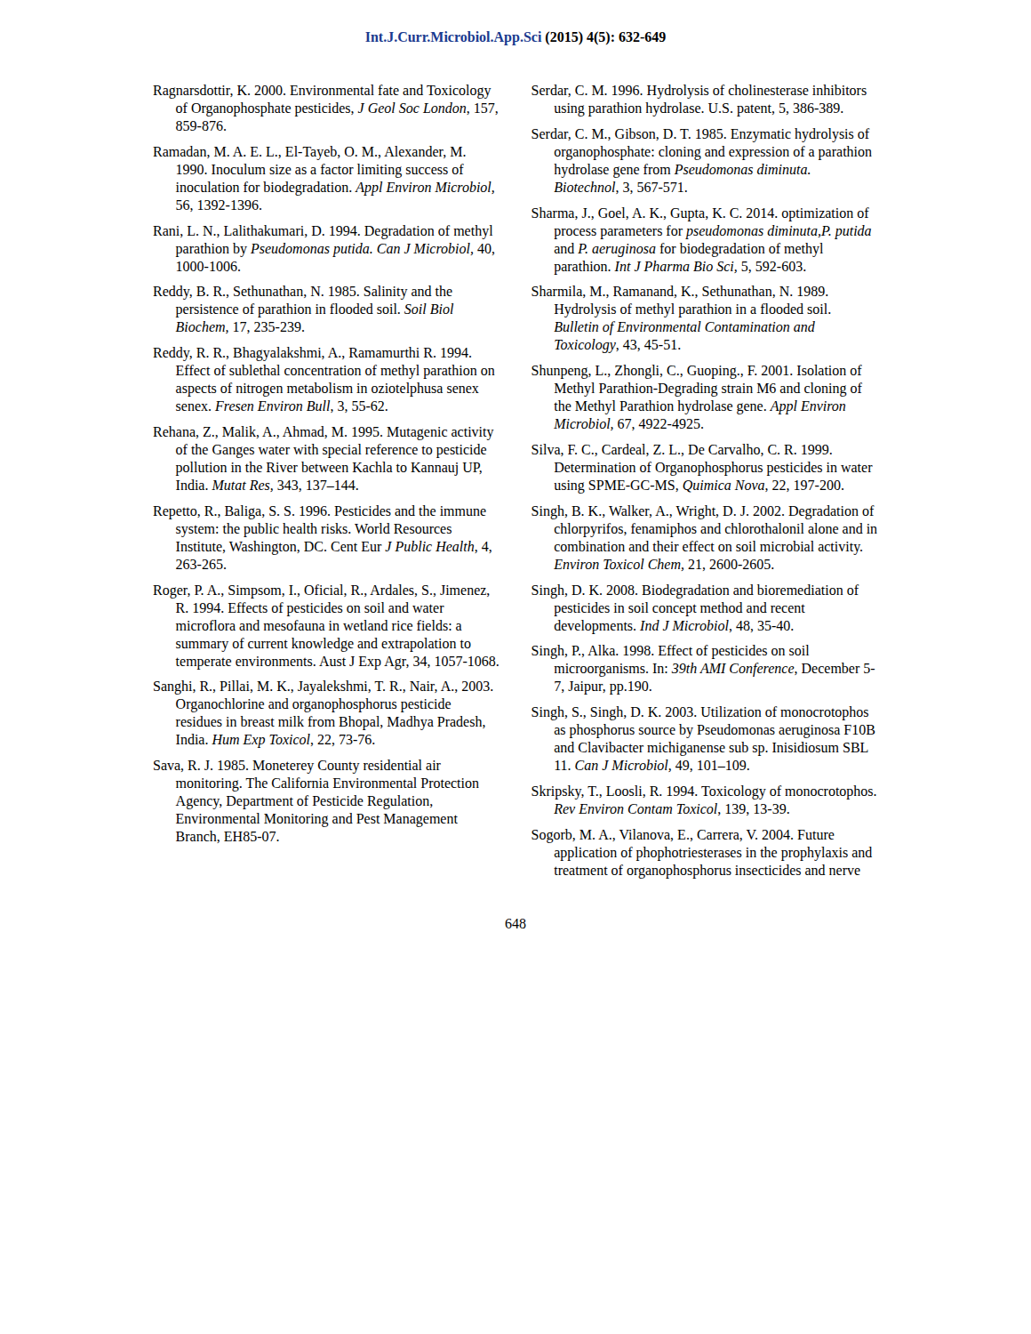Int.J.Curr.Microbiol.App.Sci (2015) 4(5): 632-649
Ragnarsdottir, K. 2000. Environmental fate and Toxicology of Organophosphate pesticides, J Geol Soc London, 157, 859-876.
Ramadan, M. A. E. L., El-Tayeb, O. M., Alexander, M. 1990. Inoculum size as a factor limiting success of inoculation for biodegradation. Appl Environ Microbiol, 56, 1392-1396.
Rani, L. N., Lalithakumari, D. 1994. Degradation of methyl parathion by Pseudomonas putida. Can J Microbiol, 40, 1000-1006.
Reddy, B. R., Sethunathan, N. 1985. Salinity and the persistence of parathion in flooded soil. Soil Biol Biochem, 17, 235-239.
Reddy, R. R., Bhagyalakshmi, A., Ramamurthi R. 1994. Effect of sublethal concentration of methyl parathion on aspects of nitrogen metabolism in oziotelphusa senex senex. Fresen Environ Bull, 3, 55-62.
Rehana, Z., Malik, A., Ahmad, M. 1995. Mutagenic activity of the Ganges water with special reference to pesticide pollution in the River between Kachla to Kannauj UP, India. Mutat Res, 343, 137–144.
Repetto, R., Baliga, S. S. 1996. Pesticides and the immune system: the public health risks. World Resources Institute, Washington, DC. Cent Eur J Public Health, 4, 263-265.
Roger, P. A., Simpsom, I., Oficial, R., Ardales, S., Jimenez, R. 1994. Effects of pesticides on soil and water microflora and mesofauna in wetland rice fields: a summary of current knowledge and extrapolation to temperate environments. Aust J Exp Agr, 34, 1057-1068.
Sanghi, R., Pillai, M. K., Jayalekshmi, T. R., Nair, A., 2003. Organochlorine and organophosphorus pesticide residues in breast milk from Bhopal, Madhya Pradesh, India. Hum Exp Toxicol, 22, 73-76.
Sava, R. J. 1985. Moneterey County residential air monitoring. The California Environmental Protection Agency, Department of Pesticide Regulation, Environmental Monitoring and Pest Management Branch, EH85-07.
Serdar, C. M. 1996. Hydrolysis of cholinesterase inhibitors using parathion hydrolase. U.S. patent, 5, 386-389.
Serdar, C. M., Gibson, D. T. 1985. Enzymatic hydrolysis of organophosphate: cloning and expression of a parathion hydrolase gene from Pseudomonas diminuta. Biotechnol, 3, 567-571.
Sharma, J., Goel, A. K., Gupta, K. C. 2014. optimization of process parameters for pseudomonas diminuta,P. putida and P. aeruginosa for biodegradation of methyl parathion. Int J Pharma Bio Sci, 5, 592-603.
Sharmila, M., Ramanand, K., Sethunathan, N. 1989. Hydrolysis of methyl parathion in a flooded soil. Bulletin of Environmental Contamination and Toxicology, 43, 45-51.
Shunpeng, L., Zhongli, C., Guoping., F. 2001. Isolation of Methyl Parathion-Degrading strain M6 and cloning of the Methyl Parathion hydrolase gene. Appl Environ Microbiol, 67, 4922-4925.
Silva, F. C., Cardeal, Z. L., De Carvalho, C. R. 1999. Determination of Organophosphorus pesticides in water using SPME-GC-MS, Quimica Nova, 22, 197-200.
Singh, B. K., Walker, A., Wright, D. J. 2002. Degradation of chlorpyrifos, fenamiphos and chlorothalonil alone and in combination and their effect on soil microbial activity. Environ Toxicol Chem, 21, 2600-2605.
Singh, D. K. 2008. Biodegradation and bioremediation of pesticides in soil concept method and recent developments. Ind J Microbiol, 48, 35-40.
Singh, P., Alka. 1998. Effect of pesticides on soil microorganisms. In: 39th AMI Conference, December 5-7, Jaipur, pp.190.
Singh, S., Singh, D. K. 2003. Utilization of monocrotophos as phosphorus source by Pseudomonas aeruginosa F10B and Clavibacter michiganense sub sp. Inisidiosum SBL 11. Can J Microbiol, 49, 101–109.
Skripsky, T., Loosli, R. 1994. Toxicology of monocrotophos. Rev Environ Contam Toxicol, 139, 13-39.
Sogorb, M. A., Vilanova, E., Carrera, V. 2004. Future application of phophotriesterases in the prophylaxis and treatment of organophosphorus insecticides and nerve
648